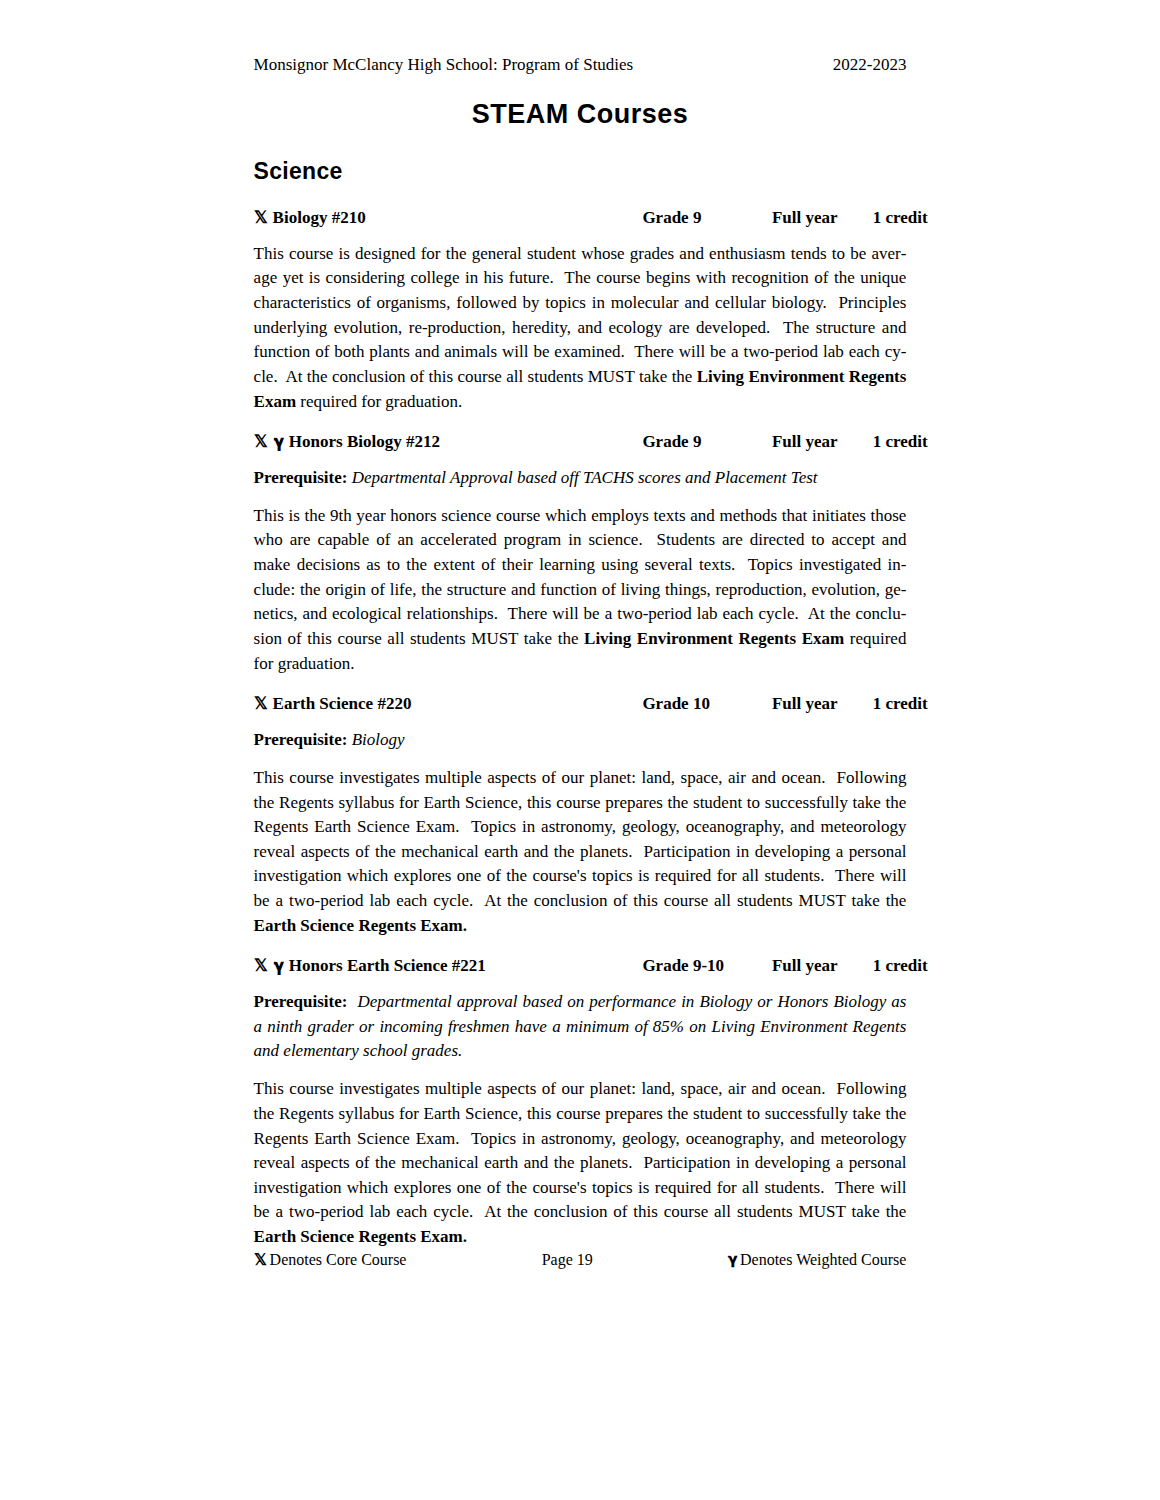Monsignor McClancy High School: Program of Studies
2022-2023
STEAM Courses
Science
𝕏Biology #210
Grade 9
Full year
1 credit
This course is designed for the general student whose grades and enthusiasm tends to be average yet is considering college in his future. The course begins with recognition of the unique characteristics of organisms, followed by topics in molecular and cellular biology. Principles underlying evolution, re-production, heredity, and ecology are developed. The structure and function of both plants and animals will be examined. There will be a two-period lab each cycle. At the conclusion of this course all students MUST take the Living Environment Regents Exam required for graduation.
𝕏 𝛄 Honors Biology #212
Grade 9
Full year
1 credit
Prerequisite: Departmental Approval based off TACHS scores and Placement Test
This is the 9th year honors science course which employs texts and methods that initiates those who are capable of an accelerated program in science. Students are directed to accept and make decisions as to the extent of their learning using several texts. Topics investigated include: the origin of life, the structure and function of living things, reproduction, evolution, genetics, and ecological relationships. There will be a two-period lab each cycle. At the conclusion of this course all students MUST take the Living Environment Regents Exam required for graduation.
𝕏Earth Science #220
Grade 10
Full year
1 credit
Prerequisite: Biology
This course investigates multiple aspects of our planet: land, space, air and ocean. Following the Regents syllabus for Earth Science, this course prepares the student to successfully take the Regents Earth Science Exam. Topics in astronomy, geology, oceanography, and meteorology reveal aspects of the mechanical earth and the planets. Participation in developing a personal investigation which explores one of the course's topics is required for all students. There will be a two-period lab each cycle. At the conclusion of this course all students MUST take the Earth Science Regents Exam.
𝕏 𝛄 Honors Earth Science #221
Grade 9-10
Full year
1 credit
Prerequisite: Departmental approval based on performance in Biology or Honors Biology as a ninth grader or incoming freshmen have a minimum of 85% on Living Environment Regents and elementary school grades.
This course investigates multiple aspects of our planet: land, space, air and ocean. Following the Regents syllabus for Earth Science, this course prepares the student to successfully take the Regents Earth Science Exam. Topics in astronomy, geology, oceanography, and meteorology reveal aspects of the mechanical earth and the planets. Participation in developing a personal investigation which explores one of the course's topics is required for all students. There will be a two-period lab each cycle. At the conclusion of this course all students MUST take the Earth Science Regents Exam.
𝕏Denotes Core Course
Page 19
𝛄 Denotes Weighted Course